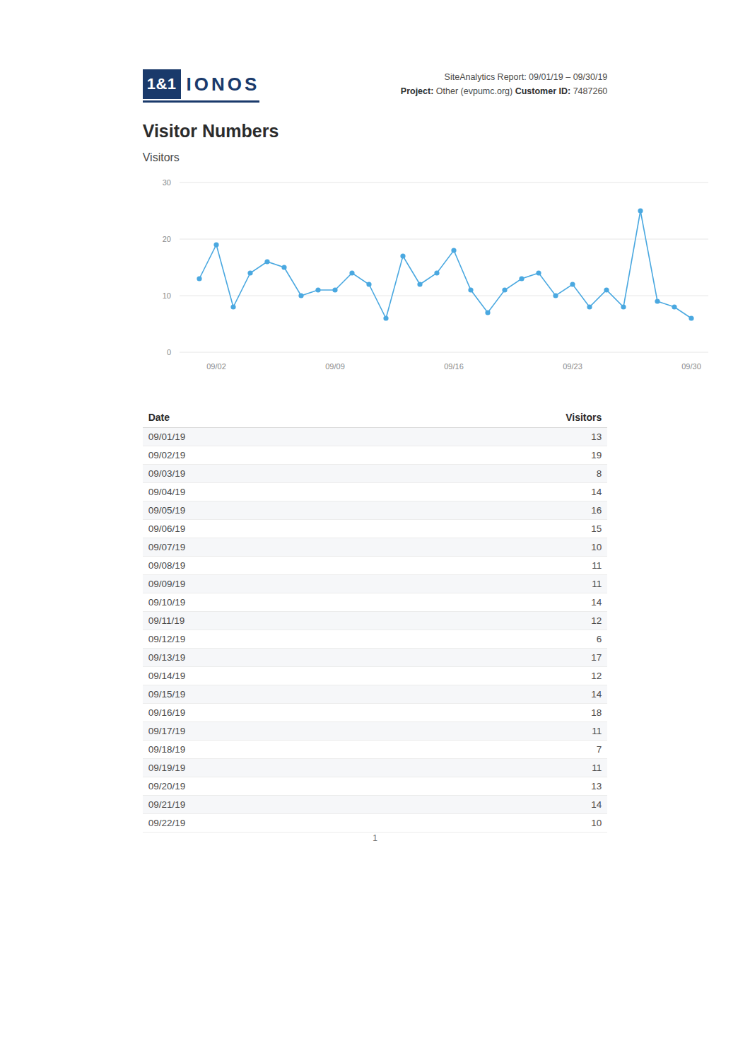1&1
IONOS
SiteAnalytics Report: 09/01/19 – 09/30/19
Project: Other (evpumc.org) Customer ID: 7487260
Visitor Numbers
Visitors
30 20 10 0 09/02 09/09 09/16 09/23 09/30
| Date | Visitors |
| --- | --- |
| 09/01/19 | 13 |
| 09/02/19 | 19 |
| 09/03/19 | 8 |
| 09/04/19 | 14 |
| 09/05/19 | 16 |
| 09/06/19 | 15 |
| 09/07/19 | 10 |
| 09/08/19 | 11 |
| 09/09/19 | 11 |
| 09/10/19 | 14 |
| 09/11/19 | 12 |
| 09/12/19 | 6 |
| 09/13/19 | 17 |
| 09/14/19 | 12 |
| 09/15/19 | 14 |
| 09/16/19 | 18 |
| 09/17/19 | 11 |
| 09/18/19 | 7 |
| 09/19/19 | 11 |
| 09/20/19 | 13 |
| 09/21/19 | 14 |
| 09/22/19 | 10 |
1